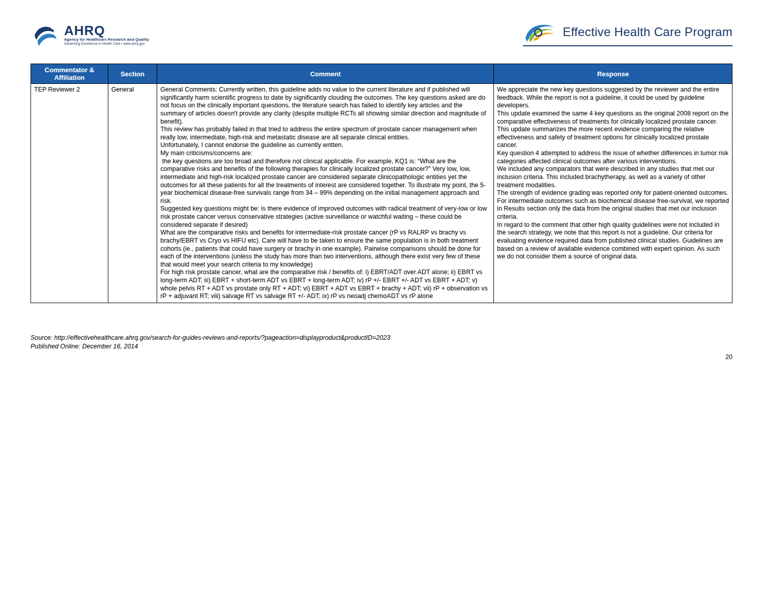AHRQ
Agency for Healthcare Research and Quality
Advancing Excellence in Health Care • www.ahrq.gov
Effective Health Care Program
| Commentator & Affiliation | Section | Comment | Response |
| --- | --- | --- | --- |
| TEP Reviewer 2 | General | General Comments: Currently written, this guideline adds no value to the current literature and if published will significantly harm scientific progress to date by significantly clouding the outcomes. The key questions asked are do not focus on the clinically important questions, the literature search has failed to identify key articles and the summary of articles doesn't provide any clarity (despite multiple RCTs all showing similar direction and magnitude of benefit). This review has probably failed in that tried to address the entire spectrum of prostate cancer management when really low, intermediate, high-risk and metastatic disease are all separate clinical entities. Unfortunately, I cannot endorse the guideline as currently written. My main criticisms/concerns are: the key questions are too broad and therefore not clinical applicable. For example, KQ1 is: “What are the comparative risks and benefits of the following therapies for clinically localized prostate cancer?” Very low, low, intermediate and high-risk localized prostate cancer are considered separate clinicopathologic entities yet the outcomes for all these patients for all the treatments of interest are considered together. To illustrate my point, the 5-year biochemical disease-free survivals range from 34 – 99% depending on the initial management approach and risk. Suggested key questions might be: is there evidence of improved outcomes with radical treatment of very-low or low risk prostate cancer versus conservative strategies (active surveillance or watchful waiting – these could be considered separate if desired) What are the comparative risks and benefits for intermediate-risk prostate cancer (rP vs RALRP vs brachy vs brachy/EBRT vs Cryo vs HIFU etc). Care will have to be taken to ensure the same population is in both treatment cohorts (ie., patients that could have surgery or brachy in one example). Pairwise comparisons should be done for each of the interventions (unless the study has more than two interventions, although there exist very few of these that would meet your search criteria to my knowledge) For high risk prostate cancer, what are the comparative risk / benefits of: i) EBRT/ADT over ADT alone; ii) EBRT vs long-term ADT; iii) EBRT + short-term ADT vs EBRT + long-term ADT; iv) rP +/- EBRT +/- ADT vs EBRT + ADT; v) whole pelvis RT + ADT vs prostate only RT + ADT; vi) EBRT + ADT vs EBRT + brachy + ADT; vii) rP + observation vs rP + adjuvant RT; viii) salvage RT vs salvage RT +/- ADT; ix) rP vs neoadj chemoADT vs rP alone | We appreciate the new key questions suggested by the reviewer and the entire feedback. While the report is not a guideline, it could be used by guideline developers. This update examined the same 4 key questions as the original 2008 report on the comparative effectiveness of treatments for clinically localized prostate cancer. This update summarizes the more recent evidence comparing the relative effectiveness and safety of treatment options for clinically localized prostate cancer. Key question 4 attempted to address the issue of whether differences in tumor risk categories affected clinical outcomes after various interventions. We included any comparators that were described in any studies that met our inclusion criteria. This included brachytherapy, as well as a variety of other treatment modalities. The strength of evidence grading was reported only for patient-oriented outcomes. For intermediate outcomes such as biochemical disease free-survival, we reported in Results section only the data from the original studies that met our inclusion criteria. In regard to the comment that other high quality guidelines were not included in the search strategy, we note that this report is not a guideline. Our criteria for evaluating evidence required data from published clinical studies. Guidelines are based on a review of available evidence combined with expert opinion. As such we do not consider them a source of original data. |
Source: http://effectivehealthcare.ahrq.gov/search-for-guides-reviews-and-reports/?pageaction=displayproduct&productID=2023
Published Online: December 16, 2014
20